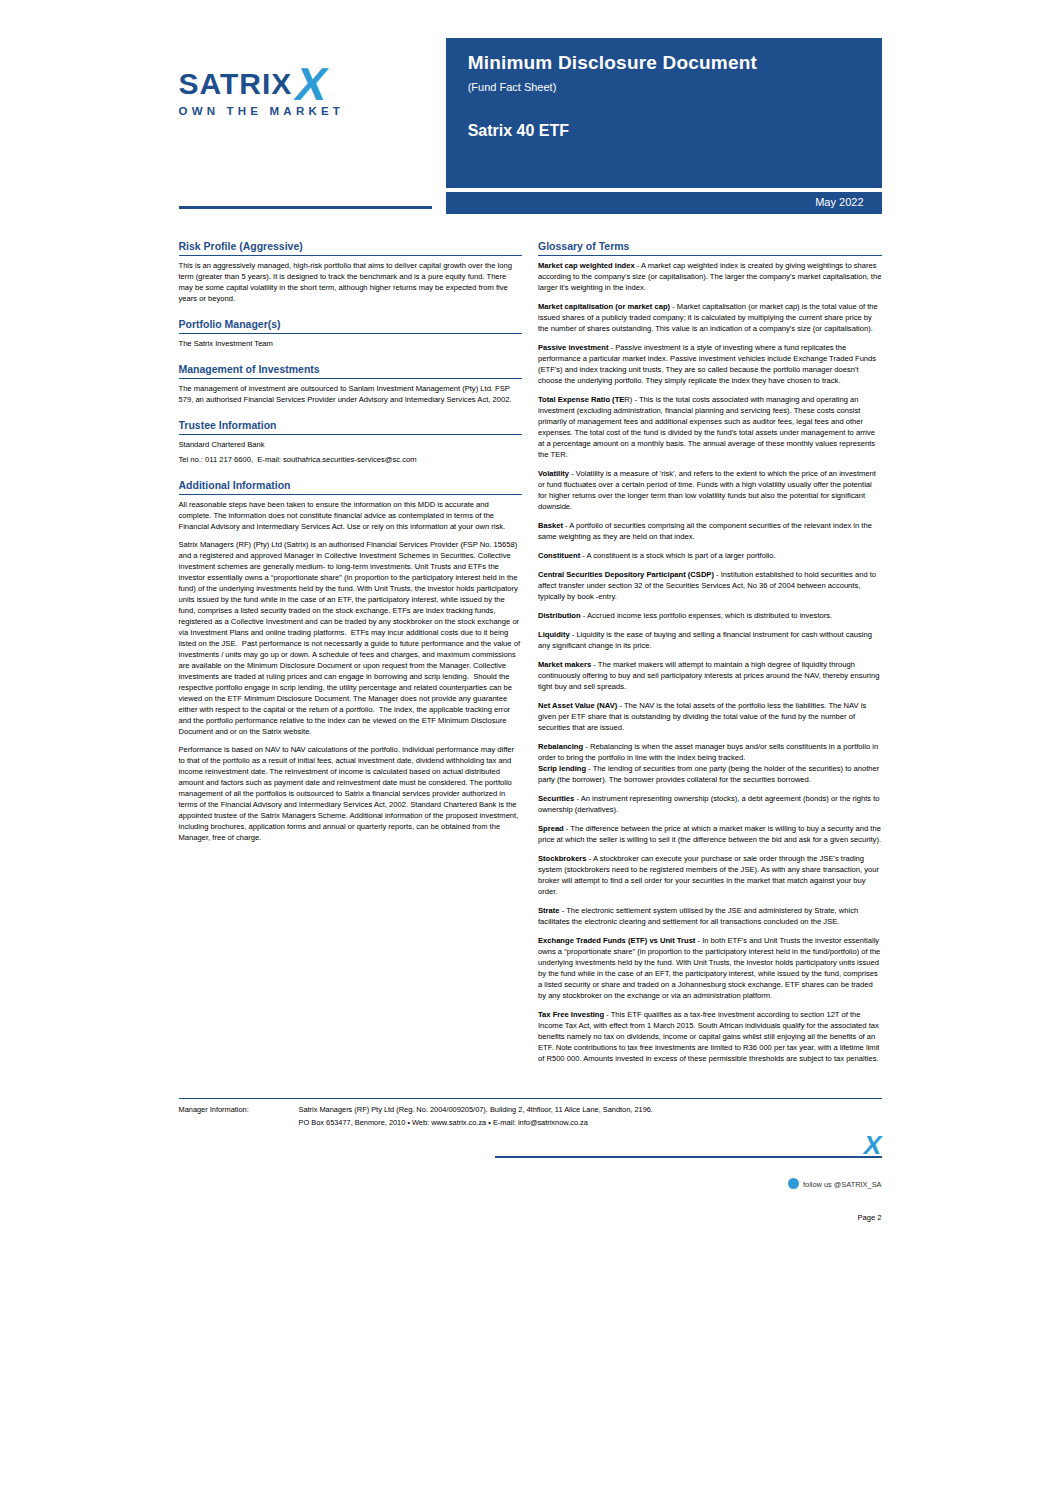Minimum Disclosure Document
(Fund Fact Sheet)
Satrix 40 ETF
SATRIXX
OWN THE MARKET
May 2022
Risk Profile (Aggressive)
This is an aggressively managed, high-risk portfolio that aims to deliver capital growth over the long term (greater than 5 years). It is designed to track the benchmark and is a pure equity fund. There may be some capital volatility in the short term, although higher returns may be expected from five years or beyond.
Portfolio Manager(s)
The Satrix Investment Team
Management of Investments
The management of investment are outsourced to Sanlam Investment Management (Pty) Ltd. FSP 579, an authorised Financial Services Provider under Advisory and Intemediary Services Act, 2002.
Trustee Information
Standard Chartered Bank
Tel no.: 011 217 6600, E-mail: southafrica.securities-services@sc.com
Additional Information
All reasonable steps have been taken to ensure the information on this MDD is accurate and complete. The information does not constitute financial advice as contemplated in terms of the Financial Advisory and Intermediary Services Act. Use or rely on this information at your own risk.
Satrix Managers (RF) (Pty) Ltd (Satrix) is an authorised Financial Services Provider (FSP No. 15658) and a registered and approved Manager in Collective Investment Schemes in Securities. Collective investment schemes are generally medium- to long-term investments. Unit Trusts and ETFs the investor essentially owns a “proportionate share” (in proportion to the participatory interest held in the fund) of the underlying investments held by the fund. With Unit Trusts, the investor holds participatory units issued by the fund while in the case of an ETF, the participatory interest, while issued by the fund, comprises a listed security traded on the stock exchange. ETFs are index tracking funds, registered as a Collective Investment and can be traded by any stockbroker on the stock exchange or via Investment Plans and online trading platforms. ETFs may incur additional costs due to it being listed on the JSE. Past performance is not necessarily a guide to future performance and the value of investments / units may go up or down. A schedule of fees and charges, and maximum commissions are available on the Minimum Disclosure Document or upon request from the Manager. Collective investments are traded at ruling prices and can engage in borrowing and scrip lending. Should the respective portfolio engage in scrip lending, the utility percentage and related counterparties can be viewed on the ETF Minimum Disclosure Document. The Manager does not provide any guarantee either with respect to the capital or the return of a portfolio. The index, the applicable tracking error and the portfolio performance relative to the index can be viewed on the ETF Minimum Disclosure Document and or on the Satrix website.
Performance is based on NAV to NAV calculations of the portfolio. Individual performance may differ to that of the portfolio as a result of initial fees, actual investment date, dividend withholding tax and income reinvestment date. The reinvestment of income is calculated based on actual distributed amount and factors such as payment date and reinvestment date must be considered. The portfolio management of all the portfolios is outsourced to Satrix a financial services provider authorized in terms of the Financial Advisory and Intermediary Services Act, 2002. Standard Chartered Bank is the appointed trustee of the Satrix Managers Scheme. Additional information of the proposed investment, including brochures, application forms and annual or quarterly reports, can be obtained from the Manager, free of charge.
Glossary of Terms
Market cap weighted index - A market cap weighted index is created by giving weightings to shares according to the company's size (or capitalisation). The larger the company's market capitalisation, the larger it's weighting in the index.
Market capitalisation (or market cap) - Market capitalisation (or market cap) is the total value of the issued shares of a publicly traded company; it is calculated by multiplying the current share price by the number of shares outstanding. This value is an indication of a company's size (or capitalisation).
Passive investment - Passive investment is a style of investing where a fund replicates the performance a particular market index. Passive investment vehicles include Exchange Traded Funds (ETF's) and index tracking unit trusts. They are so called because the portfolio manager doesn't choose the underlying portfolio. They simply replicate the index they have chosen to track.
Total Expense Ratio (TER) - This is the total costs associated with managing and operating an investment (excluding administration, financial planning and servicing fees). These costs consist primarily of management fees and additional expenses such as auditor fees, legal fees and other expenses. The total cost of the fund is divided by the fund's total assets under management to arrive at a percentage amount on a monthly basis. The annual average of these monthly values represents the TER.
Volatility - Volatility is a measure of 'risk', and refers to the extent to which the price of an investment or fund fluctuates over a certain period of time. Funds with a high volatility usually offer the potential for higher returns over the longer term than low volatility funds but also the potential for significant downside.
Basket - A portfolio of securities comprising all the component securities of the relevant index in the same weighting as they are held on that index.
Constituent - A constituent is a stock which is part of a larger portfolio.
Central Securities Depository Participant (CSDP) - Institution established to hold securities and to affect transfer under section 32 of the Securities Services Act, No 36 of 2004 between accounts, typically by book -entry.
Distribution - Accrued income less portfolio expenses, which is distributed to investors.
Liquidity - Liquidity is the ease of buying and selling a financial instrument for cash without causing any significant change in its price.
Market makers - The market makers will attempt to maintain a high degree of liquidity through continuously offering to buy and sell participatory interests at prices around the NAV, thereby ensuring tight buy and sell spreads.
Net Asset Value (NAV) - The NAV is the total assets of the portfolio less the liabilities. The NAV is given per ETF share that is outstanding by dividing the total value of the fund by the number of securities that are issued.
Rebalancing - Rebalancing is when the asset manager buys and/or sells constituents in a portfolio in order to bring the portfolio in line with the index being tracked.
Scrip lending - The lending of securities from one party (being the holder of the securities) to another party (the borrower). The borrower provides collateral for the securities borrowed.
Securities - An instrument representing ownership (stocks), a debt agreement (bonds) or the rights to ownership (derivatives).
Spread - The difference between the price at which a market maker is willing to buy a security and the price at which the seller is willing to sell it (the difference between the bid and ask for a given security).
Stockbrokers - A stockbroker can execute your purchase or sale order through the JSE's trading system (stockbrokers need to be registered members of the JSE). As with any share transaction, your broker will attempt to find a sell order for your securities in the market that match against your buy order.
Strate - The electronic settlement system utilised by the JSE and administered by Strate, which facilitates the electronic clearing and settlement for all transactions concluded on the JSE.
Exchange Traded Funds (ETF) vs Unit Trust - In both ETF's and Unit Trusts the investor essentially owns a “proportionate share” (in proportion to the participatory interest held in the fund/portfolio) of the underlying investments held by the fund. With Unit Trusts, the investor holds participatory units issued by the fund while in the case of an EFT, the participatory interest, while issued by the fund, comprises a listed security or share and traded on a Johannesburg stock exchange. ETF shares can be traded by any stockbroker on the exchange or via an administration platform.
Tax Free Investing - This ETF qualifies as a tax-free investment according to section 12T of the Income Tax Act, with effect from 1 March 2015. South African individuals qualify for the associated tax benefits namely no tax on dividends, income or capital gains whilst still enjoying all the benefits of an ETF. Note contributions to tax free investments are limited to R36 000 per tax year, with a lifetime limit of R500 000. Amounts invested in excess of these permissible thresholds are subject to tax penalties.
Manager Information:
Satrix Managers (RF) Pty Ltd (Reg. No. 2004/009205/07). Building 2, 4thfloor, 11 Alice Lane, Sandton, 2196.
PO Box 653477, Benmore, 2010 • Web: www.satrix.co.za • E-mail: info@satrixnow.co.za
X
follow us @SATRIX_SA
Page 2